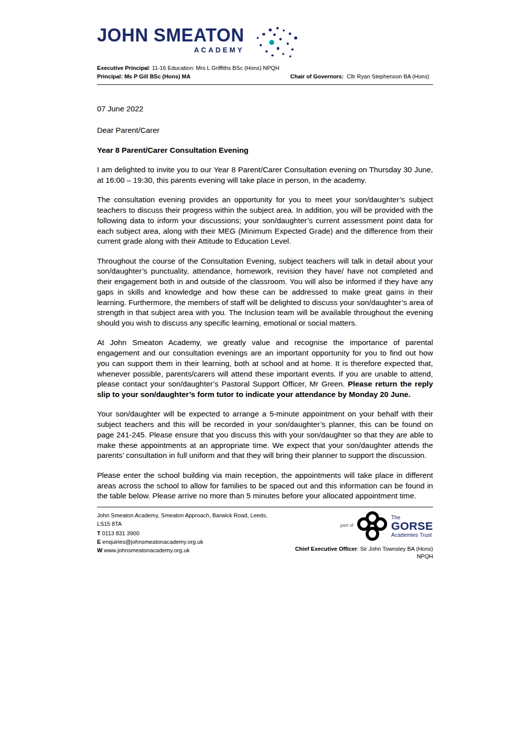JOHN SMEATON ACADEMY
Executive Principal: 11-16 Education: Mrs L Griffiths BSc (Hons) NPQH
Principal: Ms P Gill BSc (Hons) MA
Chair of Governors: Cllr Ryan Stephenson BA (Hons)
07 June 2022
Dear Parent/Carer
Year 8 Parent/Carer Consultation Evening
I am delighted to invite you to our Year 8 Parent/Carer Consultation evening on Thursday 30 June, at 16:00 – 19:30, this parents evening will take place in person, in the academy.
The consultation evening provides an opportunity for you to meet your son/daughter’s subject teachers to discuss their progress within the subject area. In addition, you will be provided with the following data to inform your discussions; your son/daughter’s current assessment point data for each subject area, along with their MEG (Minimum Expected Grade) and the difference from their current grade along with their Attitude to Education Level.
Throughout the course of the Consultation Evening, subject teachers will talk in detail about your son/daughter’s punctuality, attendance, homework, revision they have/ have not completed and their engagement both in and outside of the classroom. You will also be informed if they have any gaps in skills and knowledge and how these can be addressed to make great gains in their learning. Furthermore, the members of staff will be delighted to discuss your son/daughter’s area of strength in that subject area with you. The Inclusion team will be available throughout the evening should you wish to discuss any specific learning, emotional or social matters.
At John Smeaton Academy, we greatly value and recognise the importance of parental engagement and our consultation evenings are an important opportunity for you to find out how you can support them in their learning, both at school and at home. It is therefore expected that, whenever possible, parents/carers will attend these important events. If you are unable to attend, please contact your son/daughter’s Pastoral Support Officer, Mr Green. Please return the reply slip to your son/daughter’s form tutor to indicate your attendance by Monday 20 June.
Your son/daughter will be expected to arrange a 5-minute appointment on your behalf with their subject teachers and this will be recorded in your son/daughter’s planner, this can be found on page 241-245. Please ensure that you discuss this with your son/daughter so that they are able to make these appointments at an appropriate time. We expect that your son/daughter attends the parents’ consultation in full uniform and that they will bring their planner to support the discussion.
Please enter the school building via main reception, the appointments will take place in different areas across the school to allow for families to be spaced out and this information can be found in the table below. Please arrive no more than 5 minutes before your allocated appointment time.
John Smeaton Academy, Smeaton Approach, Barwick Road, Leeds, LS15 8TA
T 0113 831 3900
E enquiries@johnsmeatonacademy.org.uk
W www.johnsmeatonacademy.org.uk
part of
The GORSE Academies Trust
Chief Executive Officer: Sir John Townsley BA (Hons) NPQH